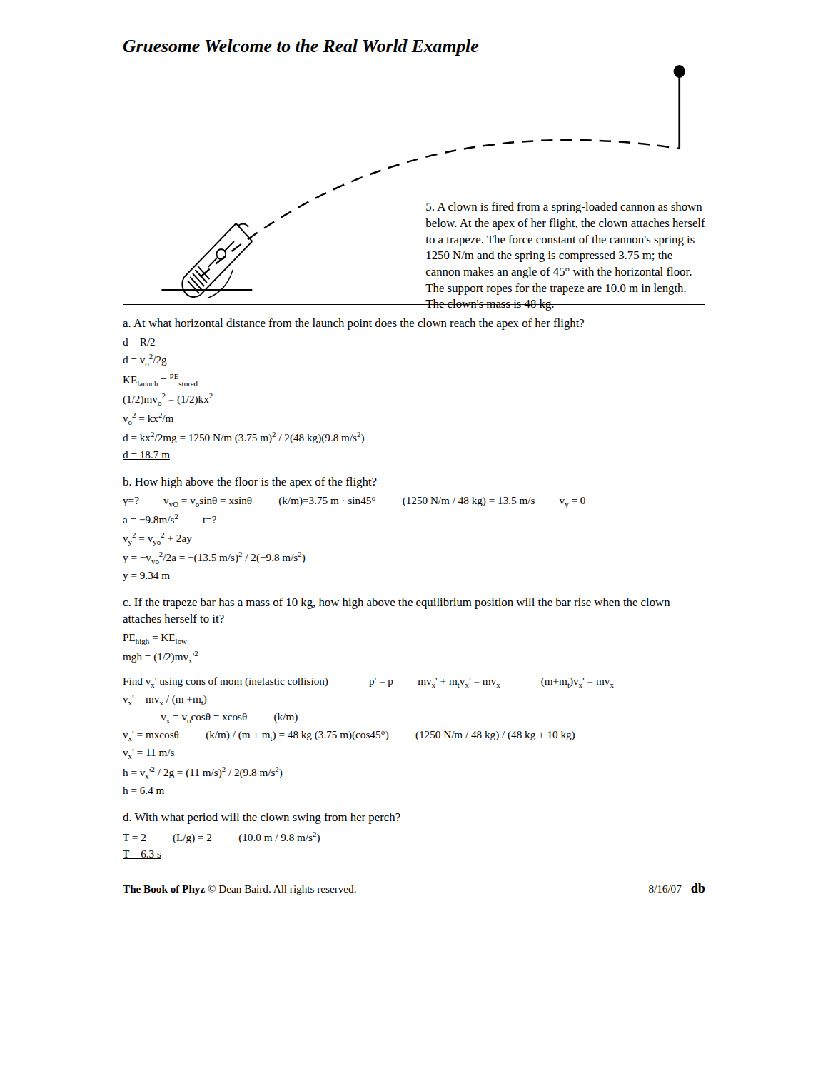Gruesome Welcome to the Real World Example
5. A clown is fired from a spring-loaded cannon as shown below. At the apex of her flight, the clown attaches herself to a trapeze. The force constant of the cannon's spring is 1250 N/m and the spring is compressed 3.75 m; the cannon makes an angle of 45° with the horizontal floor. The support ropes for the trapeze are 10.0 m in length. The clown's mass is 48 kg.
a. At what horizontal distance from the launch point does the clown reach the apex of her flight?
d = R/2
d = vo2/2g
KElaunch = PEstored
(1/2)mvo2 = (1/2)kx2
vo2 = kx2/m
d = kx2/2mg = 1250 N/m (3.75 m)2 / 2(48 kg)(9.8 m/s2)
d = 18.7 m
b. How high above the floor is the apex of the flight?
y=? vyO = vosinθ = xsinθ (k/m)=3.75 m · sin45° (1250 N/m / 48 kg) = 13.5 m/s vy = 0
a = −9.8m/s2 t=?
vy2 = vyo2 + 2ay
y = −vyo2/2a = −(13.5 m/s)2 / 2(−9.8 m/s2)
y = 9.34 m
c. If the trapeze bar has a mass of 10 kg, how high above the equilibrium position will the bar rise when the clown attaches herself to it?
PEhigh = KElow
mgh = (1/2)mvx'2
Find vx' using cons of mom (inelastic collision) p' = p mvx' + mtvx' = mvx (m+mt)vx' = mvx
vx' = mvx / (m +mt)
vx = vocosθ = xcosθ (k/m)
vx' = mxcosθ (k/m) / (m + mt) = 48 kg (3.75 m)(cos45°) (1250 N/m / 48 kg) / (48 kg + 10 kg)
vx' = 11 m/s
h = vx'2 / 2g = (11 m/s)2 / 2(9.8 m/s2)
h = 6.4 m
d. With what period will the clown swing from her perch?
T = 2 (L/g) = 2 (10.0 m / 9.8 m/s2)
T = 6.3 s
The Book of Phyz © Dean Baird. All rights reserved.
8/16/07 db